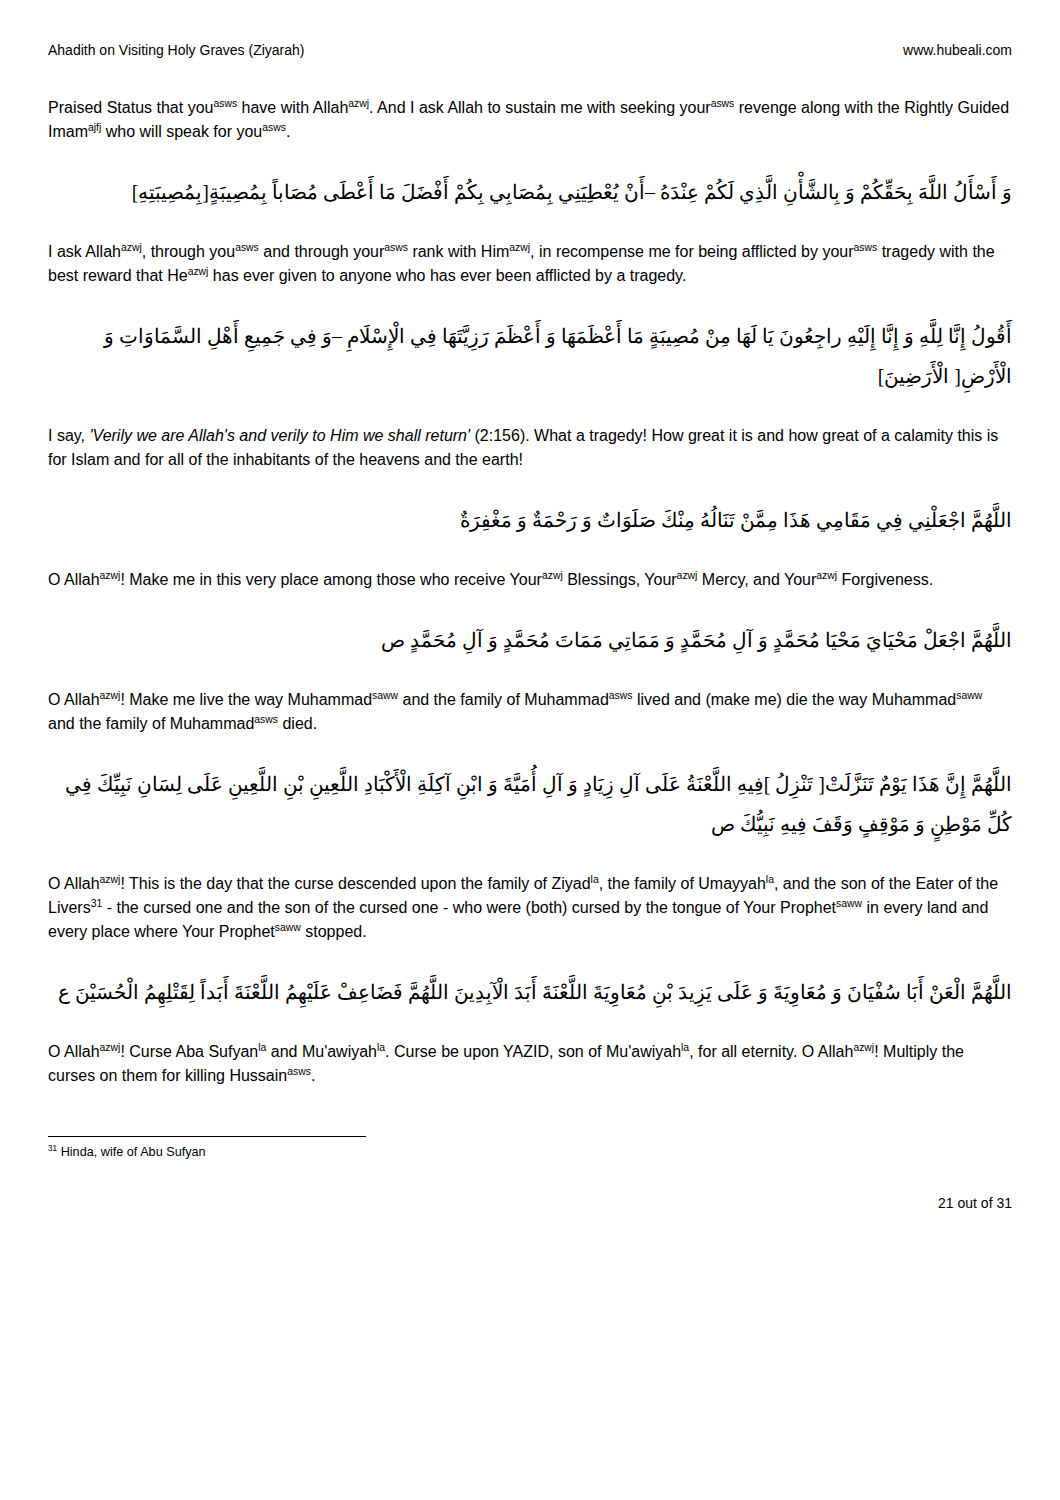Ahadith on Visiting Holy Graves (Ziyarah) www.hubeali.com
Praised Status that youasws have with Allahazwj. And I ask Allah to sustain me with seeking yourasws revenge along with the Rightly Guided Imamajfj who will speak for youasws.
وَ أَسْأَلُ اللَّهَ بِحَقِّكُمْ وَ بِالشَّأْنِ الَّذِي لَكُمْ عِنْدَهُ –أَنْ يُعْطِيَنِي بِمُصَابِي بِكُمْ أَفْضَلَ مَا أَعْطَى مُصَاباً بِمُصِيبَةٍ[بِمُصِيبَتِهِ]
I ask Allahazwj, through youasws and through yourasws rank with Himazwj, in recompense me for being afflicted by yourasws tragedy with the best reward that Heazwj has ever given to anyone who has ever been afflicted by a tragedy.
أَقُولُ إِنَّا لِلَّهِ وَ إِنَّا إِلَيْهِ راجِعُونَ يَا لَهَا مِنْ مُصِيبَةٍ مَا أَعْظَمَهَا وَ أَعْظَمَ رَزِيَّتَهَا فِي الْإِسْلَامِ –وَ فِي جَمِيعِ أَهْلِ السَّمَاوَاتِ وَ الْأَرْضِ[ الْأَرَضِينَ]
I say, 'Verily we are Allah's and verily to Him we shall return' (2:156). What a tragedy! How great it is and how great of a calamity this is for Islam and for all of the inhabitants of the heavens and the earth!
اللَّهُمَّ اجْعَلْنِي فِي مَقَامِي هَذَا مِمَّنْ تَنَالُهُ مِنْكَ صَلَوَاتٌ وَ رَحْمَةٌ وَ مَغْفِرَةٌ
O Allahazwj! Make me in this very place among those who receive Yourazwj Blessings, Yourazwj Mercy, and Yourazwj Forgiveness.
اللَّهُمَّ اجْعَلْ مَحْيَايَ مَحْيَا مُحَمَّدٍ وَ آلِ مُحَمَّدٍ وَ مَمَاتِي مَمَاتَ مُحَمَّدٍ وَ آلِ مُحَمَّدٍ ص
O Allahazwj! Make me live the way Muhammadsaww and the family of Muhammadasws lived and (make me) die the way Muhammadsaww and the family of Muhammadasws died.
اللَّهُمَّ إِنَّ هَذَا يَوْمٌ تَنَزَّلَتْ[ تَنْزِلُ ]فِيهِ اللَّعْنَةُ عَلَى آلِ زِيَادٍ وَ آلِ أُمَيَّةَ وَ ابْنِ آكِلَةِ الْأَكْبَادِ اللَّعِينِ بْنِ اللَّعِينِ عَلَى لِسَانِ نَبِيِّكَ فِي كُلِّ مَوْطِنٍ وَ مَوْقِفٍ وَقَفَ فِيهِ نَبِيُّكَ ص
O Allahazwj! This is the day that the curse descended upon the family of Ziyadla, the family of Umayyahla, and the son of the Eater of the Livers31 - the cursed one and the son of the cursed one - who were (both) cursed by the tongue of Your Prophetsaww in every land and every place where Your Prophetsaww stopped.
اللَّهُمَّ الْعَنْ أَبَا سُفْيَانَ وَ مُعَاوِيَةَ وَ عَلَى يَزِيدَ بْنِ مُعَاوِيَةَ اللَّعْنَةَ أَبَدَ الْآبِدِينَ اللَّهُمَّ فَضَاعِفْ عَلَيْهِمُ اللَّعْنَةَ أَبَداً لِقَتْلِهِمُ الْحُسَيْنَ ع
O Allahazwj! Curse Aba Sufyanla and Mu'awiyahla. Curse be upon YAZID, son of Mu'awiyahla, for all eternity. O Allahazwj! Multiply the curses on them for killing Hussainasws.
31 Hinda, wife of Abu Sufyan
21 out of 31